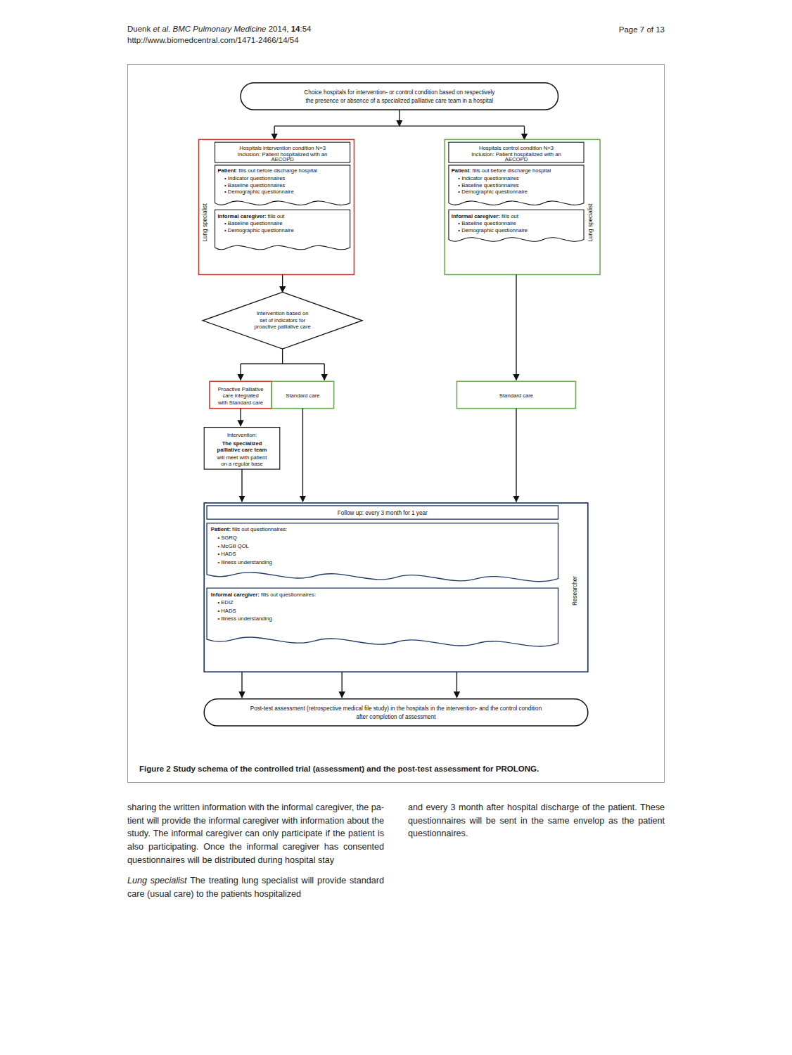Duenk et al. BMC Pulmonary Medicine 2014, 14:54
http://www.biomedcentral.com/1471-2466/14/54
Page 7 of 13
Choice hospitals for intervention- or control condition based on respectively the presence or absence of a specialized palliative care team in a hospital Lung specialist Hospitals intervention condition N=3 Inclusion: Patient hospitalized with an AECOPD Patient: fills out before discharge hospital • Indicator questionnaires • Baseline questionnaires • Demographic questionnaire Informal caregiver: fills out • Baseline questionnaire • Demographic questionnaire Lung specialist Hospitals control condition N=3 Inclusion: Patient hospitalized with an AECOPD Patient: fills out before discharge hospital • Indicator questionnaires • Baseline questionnaires • Demographic questionnaire Informal caregiver: fills out • Baseline questionnaire • Demographic questionnaire Intervention based on set of indicators for proactive palliative care Proactive Palliative care integrated with Standard care Standard care Standard care Intervention: The specialized palliative care team will meet with patient on a regular base Follow up: every 3 month for 1 year Researcher Patient: fills out questionnaires: • SGRQ • McGill QOL • HADS • Illness understanding Informal caregiver: fills out questionnaires: • EDIZ • HADS • Illness understanding Post-test assessment (retrospective medical file study) in the hospitals in the intervention- and the control condition after completion of assessment
Figure 2 Study schema of the controlled trial (assessment) and the post-test assessment for PROLONG.
sharing the written information with the informal caregiver, the patient will provide the informal caregiver with information about the study. The informal caregiver can only participate if the patient is also participating. Once the informal caregiver has consented questionnaires will be distributed during hospital stay
Lung specialist The treating lung specialist will provide standard care (usual care) to the patients hospitalized
and every 3 month after hospital discharge of the patient. These questionnaires will be sent in the same envelop as the patient questionnaires.